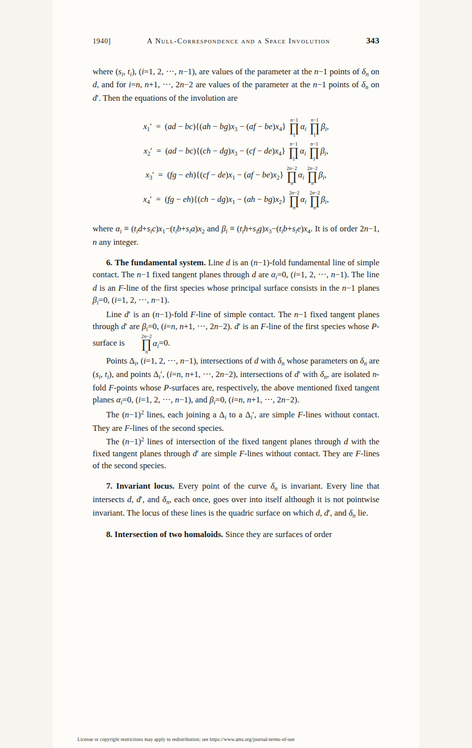1940] A Null-Correspondence and a Space Involution 343
where (si, ti), (i=1, 2, ···, n−1), are values of the parameter at the n−1 points of δn on d, and for i=n, n+1, ···, 2n−2 are values of the parameter at the n−1 points of δn on d′. Then the equations of the involution are
x 1′ = (ad − bc){(ah − bg)x 3 − (af − be)x 4} n−1∏1 αi n−1∏1 βi, x 2′ = (ad − bc){(ch − dg)x 3 − (cf − de)x 4} n−1∏1 αi n−1∏1 βi, x 3′ = (fg − eh){(cf − de)x 1 − (af − be)x 2} 2n−2∏n αi 2n−2∏n βi, x 4′ = (fg − eh){(ch − dg)x 1 − (ah − bg)x 2} 2n−2∏n αi 2n−2∏n βi,
where αi ≡ (tid+sic)x 1−(tib+sia)x 2 and βi ≡ (tih+sig)x 3−(tib+sie)x 4. It is of order 2n−1, n any integer.
6. The fundamental system. Line d is an (n−1)-fold fundamental line of simple contact. The n−1 fixed tangent planes through d are αi=0, (i=1, 2, ···, n−1). The line d is an F-line of the first species whose principal surface consists in the n−1 planes βi=0, (i=1, 2, ···, n−1).
Line d′ is an (n−1)-fold F-line of simple contact. The n−1 fixed tangent planes through d′ are βi=0, (i=n, n+1, ···, 2n−2). d′ is an F-line of the first species whose P-surface is 2n−2∏n αi=0.
Points Δi, (i=1, 2, ···, n−1), intersections of d with δn whose parameters on δn are (si, ti), and points Δi′, (i=n, n+1, ···, 2n−2), intersections of d′ with δn, are isolated n-fold F-points whose P-surfaces are, respectively, the above mentioned fixed tangent planes αi=0, (i=1, 2, ···, n−1), and βi=0, (i=n, n+1, ···, 2n−2).
The (n−1)2 lines, each joining a Δi to a Δi′, are simple F-lines without contact. They are F-lines of the second species.
The (n−1)2 lines of intersection of the fixed tangent planes through d with the fixed tangent planes through d′ are simple F-lines without contact. They are F-lines of the second species.
7. Invariant locus. Every point of the curve δn is invariant. Every line that intersects d, d′, and δn, each once, goes over into itself although it is not pointwise invariant. The locus of these lines is the quadric surface on which d, d′, and δn lie.
8. Intersection of two homaloids. Since they are surfaces of order
License or copyright restrictions may apply to redistribution; see https://www.ams.org/journal-terms-of-use